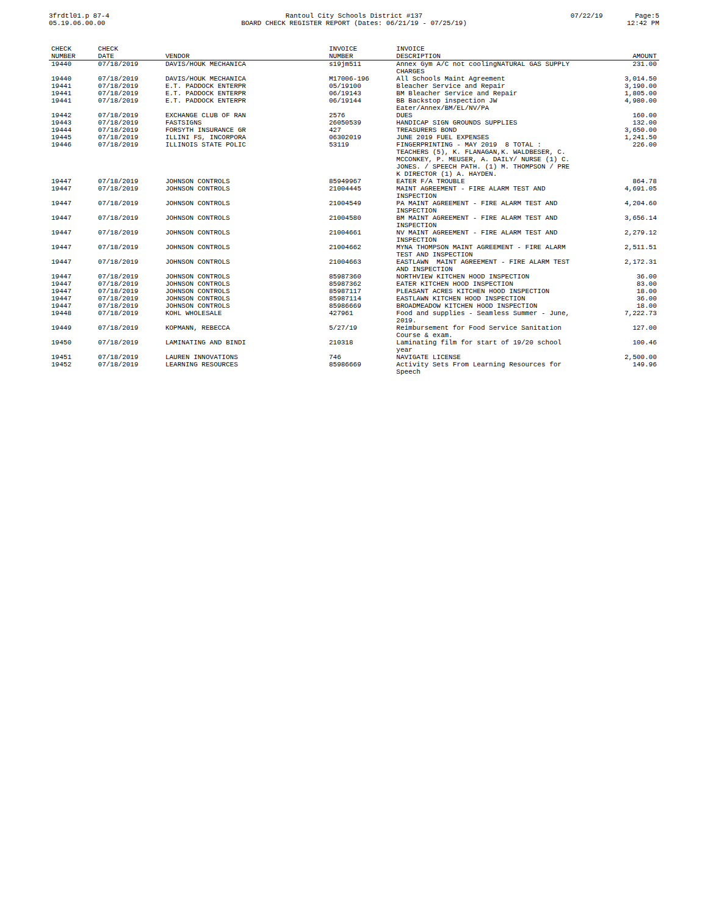3frdtl01.p 87-4
Rantoul City Schools District #137
07/22/19 Page:5
05.19.06.00.00
BOARD CHECK REGISTER REPORT (Dates: 06/21/19 - 07/25/19)
12:42 PM
| CHECK | CHECK | | INVOICE | INVOICE | |
| --- | --- | --- | --- | --- | --- |
| NUMBER | DATE | VENDOR | NUMBER | DESCRIPTION | AMOUNT |
| 19440 | 07/18/2019 | DAVIS/HOUK MECHANICA | s19jm511 | Annex Gym A/C not coolingNATURAL GAS SUPPLY CHARGES | 231.00 |
| 19440 | 07/18/2019 | DAVIS/HOUK MECHANICA | M17006-196 | All Schools Maint Agreement | 3,014.50 |
| 19441 | 07/18/2019 | E.T. PADDOCK ENTERPR | 05/19100 | Bleacher Service and Repair | 3,190.00 |
| 19441 | 07/18/2019 | E.T. PADDOCK ENTERPR | 06/19143 | BM Bleacher Service and Repair | 1,805.00 |
| 19441 | 07/18/2019 | E.T. PADDOCK ENTERPR | 06/19144 | BB Backstop inspection JW Eater/Annex/BM/EL/NV/PA | 4,980.00 |
| 19442 | 07/18/2019 | EXCHANGE CLUB OF RAN | 2576 | DUES | 160.00 |
| 19443 | 07/18/2019 | FASTSIGNS | 26050539 | HANDICAP SIGN GROUNDS SUPPLIES | 132.00 |
| 19444 | 07/18/2019 | FORSYTH INSURANCE GR | 427 | TREASURERS BOND | 3,650.00 |
| 19445 | 07/18/2019 | ILLINI FS, INCORPORA | 06302019 | JUNE 2019 FUEL EXPENSES | 1,241.50 |
| 19446 | 07/18/2019 | ILLINOIS STATE POLIC | 53119 | FINGERPRINTING - MAY 2019 8 TOTAL : TEACHERS (5), K. FLANAGAN,K. WALDBESER, C. MCCONKEY, P. MEUSER, A. DAILY/ NURSE (1) C. JONES. / SPEECH PATH. (1) M. THOMPSON / PRE K DIRECTOR (1) A. HAYDEN. | 226.00 |
| 19447 | 07/18/2019 | JOHNSON CONTROLS | 85949967 | EATER F/A TROUBLE | 864.78 |
| 19447 | 07/18/2019 | JOHNSON CONTROLS | 21004445 | MAINT AGREEMENT - FIRE ALARM TEST AND INSPECTION | 4,691.05 |
| 19447 | 07/18/2019 | JOHNSON CONTROLS | 21004549 | PA MAINT AGREEMENT - FIRE ALARM TEST AND INSPECTION | 4,204.60 |
| 19447 | 07/18/2019 | JOHNSON CONTROLS | 21004580 | BM MAINT AGREEMENT - FIRE ALARM TEST AND INSPECTION | 3,656.14 |
| 19447 | 07/18/2019 | JOHNSON CONTROLS | 21004661 | NV MAINT AGREEMENT - FIRE ALARM TEST AND INSPECTION | 2,279.12 |
| 19447 | 07/18/2019 | JOHNSON CONTROLS | 21004662 | MYNA THOMPSON MAINT AGREEMENT - FIRE ALARM TEST AND INSPECTION | 2,511.51 |
| 19447 | 07/18/2019 | JOHNSON CONTROLS | 21004663 | EASTLAWN MAINT AGREEMENT - FIRE ALARM TEST AND INSPECTION | 2,172.31 |
| 19447 | 07/18/2019 | JOHNSON CONTROLS | 85987360 | NORTHVIEW KITCHEN HOOD INSPECTION | 36.00 |
| 19447 | 07/18/2019 | JOHNSON CONTROLS | 85987362 | EATER KITCHEN HOOD INSPECTION | 83.00 |
| 19447 | 07/18/2019 | JOHNSON CONTROLS | 85987117 | PLEASANT ACRES KITCHEN HOOD INSPECTION | 18.00 |
| 19447 | 07/18/2019 | JOHNSON CONTROLS | 85987114 | EASTLAWN KITCHEN HOOD INSPECTION | 36.00 |
| 19447 | 07/18/2019 | JOHNSON CONTROLS | 85986669 | BROADMEADOW KITCHEN HOOD INSPECTION | 18.00 |
| 19448 | 07/18/2019 | KOHL WHOLESALE | 427961 | Food and supplies - Seamless Summer - June, 2019. | 7,222.73 |
| 19449 | 07/18/2019 | KOPMANN, REBECCA | 5/27/19 | Reimbursement for Food Service Sanitation Course & exam. | 127.00 |
| 19450 | 07/18/2019 | LAMINATING AND BINDI | 210318 | Laminating film for start of 19/20 school year | 100.46 |
| 19451 | 07/18/2019 | LAUREN INNOVATIONS | 746 | NAVIGATE LICENSE | 2,500.00 |
| 19452 | 07/18/2019 | LEARNING RESOURCES | 85986669 | Activity Sets From Learning Resources for Speech | 149.96 |